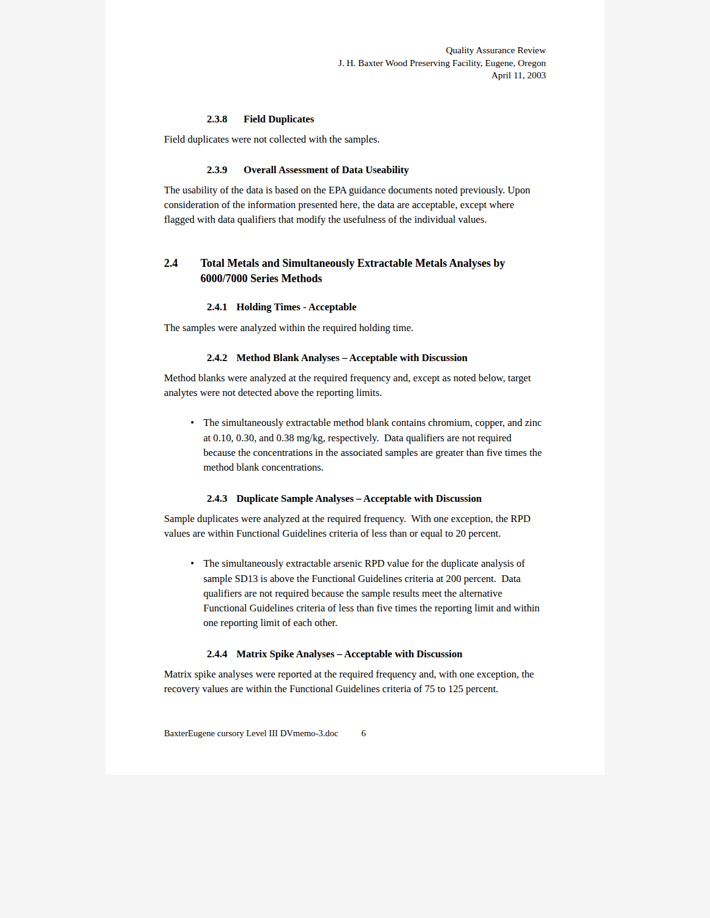Quality Assurance Review
J. H. Baxter Wood Preserving Facility, Eugene, Oregon
April 11, 2003
2.3.8 Field Duplicates
Field duplicates were not collected with the samples.
2.3.9 Overall Assessment of Data Useability
The usability of the data is based on the EPA guidance documents noted previously. Upon consideration of the information presented here, the data are acceptable, except where flagged with data qualifiers that modify the usefulness of the individual values.
2.4 Total Metals and Simultaneously Extractable Metals Analyses by 6000/7000 Series Methods
2.4.1 Holding Times - Acceptable
The samples were analyzed within the required holding time.
2.4.2 Method Blank Analyses – Acceptable with Discussion
Method blanks were analyzed at the required frequency and, except as noted below, target analytes were not detected above the reporting limits.
• The simultaneously extractable method blank contains chromium, copper, and zinc at 0.10, 0.30, and 0.38 mg/kg, respectively. Data qualifiers are not required because the concentrations in the associated samples are greater than five times the method blank concentrations.
2.4.3 Duplicate Sample Analyses – Acceptable with Discussion
Sample duplicates were analyzed at the required frequency. With one exception, the RPD values are within Functional Guidelines criteria of less than or equal to 20 percent.
• The simultaneously extractable arsenic RPD value for the duplicate analysis of sample SD13 is above the Functional Guidelines criteria at 200 percent. Data qualifiers are not required because the sample results meet the alternative Functional Guidelines criteria of less than five times the reporting limit and within one reporting limit of each other.
2.4.4 Matrix Spike Analyses – Acceptable with Discussion
Matrix spike analyses were reported at the required frequency and, with one exception, the recovery values are within the Functional Guidelines criteria of 75 to 125 percent.
BaxterEugene cursory Level III DVmemo-3.doc 6